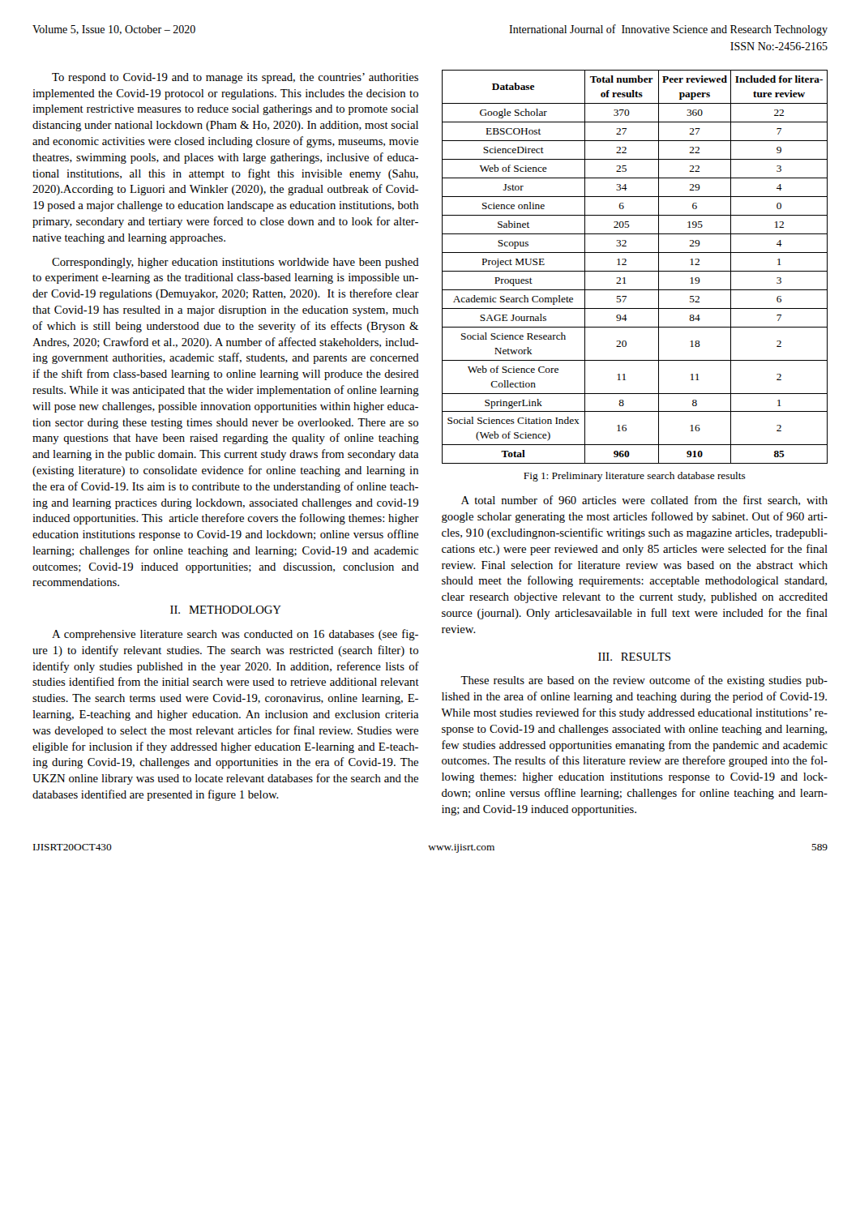Volume 5, Issue 10, October – 2020
International Journal of Innovative Science and Research Technology
ISSN No:-2456-2165
To respond to Covid-19 and to manage its spread, the countries’ authorities implemented the Covid-19 protocol or regulations. This includes the decision to implement restrictive measures to reduce social gatherings and to promote social distancing under national lockdown (Pham & Ho, 2020). In addition, most social and economic activities were closed including closure of gyms, museums, movie theatres, swimming pools, and places with large gatherings, inclusive of educational institutions, all this in attempt to fight this invisible enemy (Sahu, 2020).According to Liguori and Winkler (2020), the gradual outbreak of Covid-19 posed a major challenge to education landscape as education institutions, both primary, secondary and tertiary were forced to close down and to look for alternative teaching and learning approaches.
Correspondingly, higher education institutions worldwide have been pushed to experiment e-learning as the traditional class-based learning is impossible under Covid-19 regulations (Demuyakor, 2020; Ratten, 2020). It is therefore clear that Covid-19 has resulted in a major disruption in the education system, much of which is still being understood due to the severity of its effects (Bryson & Andres, 2020; Crawford et al., 2020). A number of affected stakeholders, including government authorities, academic staff, students, and parents are concerned if the shift from class-based learning to online learning will produce the desired results. While it was anticipated that the wider implementation of online learning will pose new challenges, possible innovation opportunities within higher education sector during these testing times should never be overlooked. There are so many questions that have been raised regarding the quality of online teaching and learning in the public domain. This current study draws from secondary data (existing literature) to consolidate evidence for online teaching and learning in the era of Covid-19. Its aim is to contribute to the understanding of online teaching and learning practices during lockdown, associated challenges and covid-19 induced opportunities. This article therefore covers the following themes: higher education institutions response to Covid-19 and lockdown; online versus offline learning; challenges for online teaching and learning; Covid-19 and academic outcomes; Covid-19 induced opportunities; and discussion, conclusion and recommendations.
II. METHODOLOGY
A comprehensive literature search was conducted on 16 databases (see figure 1) to identify relevant studies. The search was restricted (search filter) to identify only studies published in the year 2020. In addition, reference lists of studies identified from the initial search were used to retrieve additional relevant studies. The search terms used were Covid-19, coronavirus, online learning, E-learning, E-teaching and higher education. An inclusion and exclusion criteria was developed to select the most relevant articles for final review. Studies were eligible for inclusion if they addressed higher education E-learning and E-teaching during Covid-19, challenges and opportunities in the era of Covid-19. The UKZN online library was used to locate relevant databases for the search and the databases identified are presented in figure 1 below.
| Database | Total number of results | Peer reviewed papers | Included for literature review |
| --- | --- | --- | --- |
| Google Scholar | 370 | 360 | 22 |
| EBSCOHost | 27 | 27 | 7 |
| ScienceDirect | 22 | 22 | 9 |
| Web of Science | 25 | 22 | 3 |
| Jstor | 34 | 29 | 4 |
| Science online | 6 | 6 | 0 |
| Sabinet | 205 | 195 | 12 |
| Scopus | 32 | 29 | 4 |
| Project MUSE | 12 | 12 | 1 |
| Proquest | 21 | 19 | 3 |
| Academic Search Complete | 57 | 52 | 6 |
| SAGE Journals | 94 | 84 | 7 |
| Social Science Research Network | 20 | 18 | 2 |
| Web of Science Core Collection | 11 | 11 | 2 |
| SpringerLink | 8 | 8 | 1 |
| Social Sciences Citation Index (Web of Science) | 16 | 16 | 2 |
| Total | 960 | 910 | 85 |
Fig 1: Preliminary literature search database results
A total number of 960 articles were collated from the first search, with google scholar generating the most articles followed by sabinet. Out of 960 articles, 910 (excludingnon-scientific writings such as magazine articles, tradepublications etc.) were peer reviewed and only 85 articles were selected for the final review. Final selection for literature review was based on the abstract which should meet the following requirements: acceptable methodological standard, clear research objective relevant to the current study, published on accredited source (journal). Only articlesavailable in full text were included for the final review.
III. RESULTS
These results are based on the review outcome of the existing studies published in the area of online learning and teaching during the period of Covid-19. While most studies reviewed for this study addressed educational institutions’ response to Covid-19 and challenges associated with online teaching and learning, few studies addressed opportunities emanating from the pandemic and academic outcomes. The results of this literature review are therefore grouped into the following themes: higher education institutions response to Covid-19 and lockdown; online versus offline learning; challenges for online teaching and learning; and Covid-19 induced opportunities.
IJISRT20OCT430
www.ijisrt.com
589